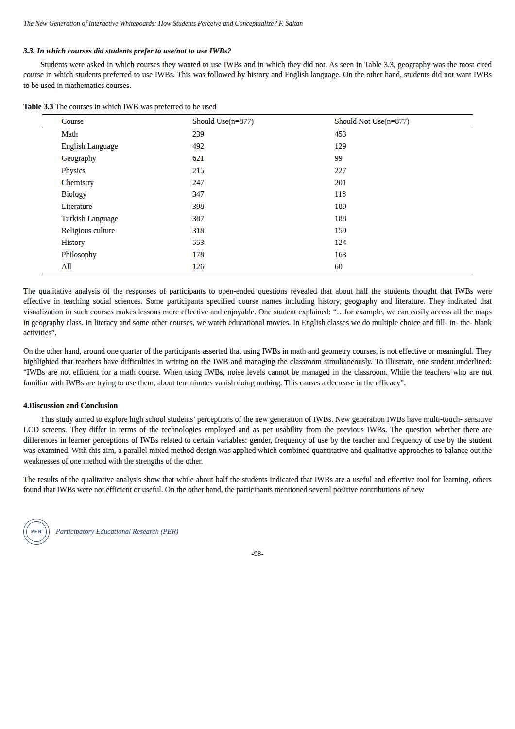The New Generation of Interactive Whiteboards: How Students Perceive and Conceptualize? F. Saltan
3.3. In which courses did students prefer to use/not to use IWBs?
Students were asked in which courses they wanted to use IWBs and in which they did not. As seen in Table 3.3, geography was the most cited course in which students preferred to use IWBs. This was followed by history and English language. On the other hand, students did not want IWBs to be used in mathematics courses.
Table 3.3 The courses in which IWB was preferred to be used
| Course | Should Use(n=877) | Should Not Use(n=877) |
| --- | --- | --- |
| Math | 239 | 453 |
| English Language | 492 | 129 |
| Geography | 621 | 99 |
| Physics | 215 | 227 |
| Chemistry | 247 | 201 |
| Biology | 347 | 118 |
| Literature | 398 | 189 |
| Turkish Language | 387 | 188 |
| Religious culture | 318 | 159 |
| History | 553 | 124 |
| Philosophy | 178 | 163 |
| All | 126 | 60 |
The qualitative analysis of the responses of participants to open-ended questions revealed that about half the students thought that IWBs were effective in teaching social sciences. Some participants specified course names including history, geography and literature. They indicated that visualization in such courses makes lessons more effective and enjoyable. One student explained: “…for example, we can easily access all the maps in geography class. In literacy and some other courses, we watch educational movies. In English classes we do multiple choice and fill- in- the- blank activities”.
On the other hand, around one quarter of the participants asserted that using IWBs in math and geometry courses, is not effective or meaningful. They highlighted that teachers have difficulties in writing on the IWB and managing the classroom simultaneously. To illustrate, one student underlined: “IWBs are not efficient for a math course. When using IWBs, noise levels cannot be managed in the classroom. While the teachers who are not familiar with IWBs are trying to use them, about ten minutes vanish doing nothing. This causes a decrease in the efficacy”.
4.Discussion and Conclusion
This study aimed to explore high school students’ perceptions of the new generation of IWBs. New generation IWBs have multi-touch- sensitive LCD screens. They differ in terms of the technologies employed and as per usability from the previous IWBs. The question whether there are differences in learner perceptions of IWBs related to certain variables: gender, frequency of use by the teacher and frequency of use by the student was examined. With this aim, a parallel mixed method design was applied which combined quantitative and qualitative approaches to balance out the weaknesses of one method with the strengths of the other.
The results of the qualitative analysis show that while about half the students indicated that IWBs are a useful and effective tool for learning, others found that IWBs were not efficient or useful. On the other hand, the participants mentioned several positive contributions of new
PER
Participatory Educational Research (PER)
-98-